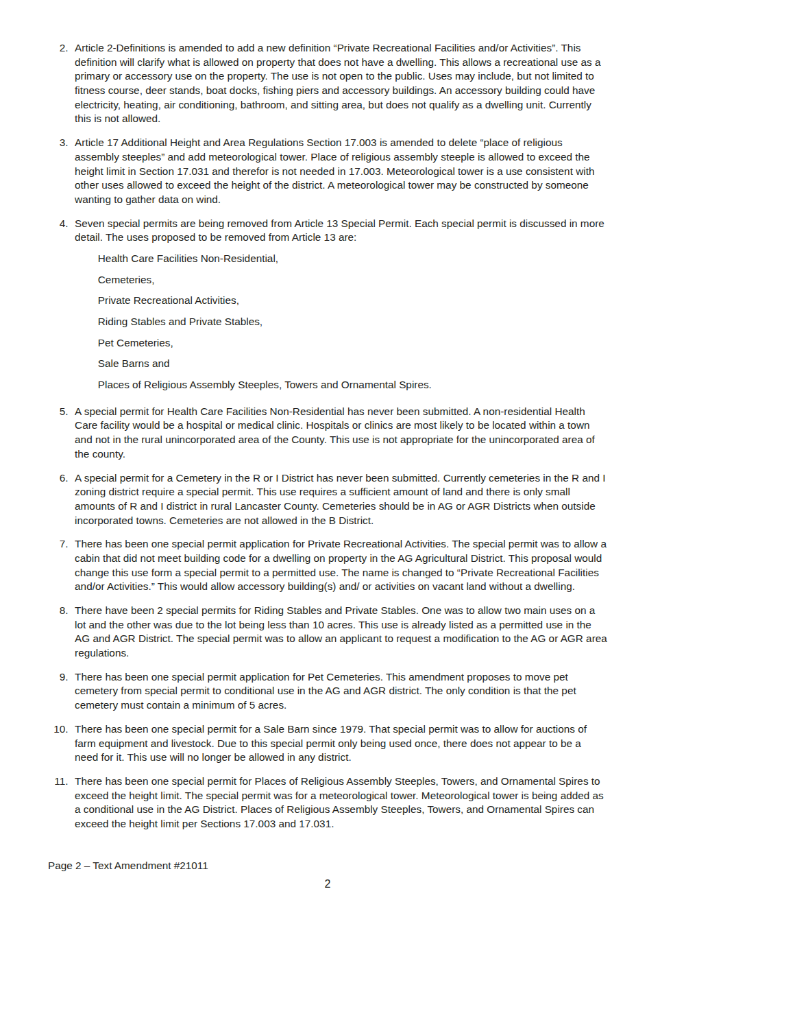Article 2-Definitions is amended to add a new definition “Private Recreational Facilities and/or Activities”. This definition will clarify what is allowed on property that does not have a dwelling. This allows a recreational use as a primary or accessory use on the property. The use is not open to the public. Uses may include, but not limited to fitness course, deer stands, boat docks, fishing piers and accessory buildings. An accessory building could have electricity, heating, air conditioning, bathroom, and sitting area, but does not qualify as a dwelling unit. Currently this is not allowed.
Article 17 Additional Height and Area Regulations Section 17.003 is amended to delete “place of religious assembly steeples” and add meteorological tower. Place of religious assembly steeple is allowed to exceed the height limit in Section 17.031 and therefor is not needed in 17.003. Meteorological tower is a use consistent with other uses allowed to exceed the height of the district. A meteorological tower may be constructed by someone wanting to gather data on wind.
Seven special permits are being removed from Article 13 Special Permit. Each special permit is discussed in more detail. The uses proposed to be removed from Article 13 are:
Health Care Facilities Non-Residential,
Cemeteries,
Private Recreational Activities,
Riding Stables and Private Stables,
Pet Cemeteries,
Sale Barns and
Places of Religious Assembly Steeples, Towers and Ornamental Spires.
A special permit for Health Care Facilities Non-Residential has never been submitted. A non-residential Health Care facility would be a hospital or medical clinic. Hospitals or clinics are most likely to be located within a town and not in the rural unincorporated area of the County. This use is not appropriate for the unincorporated area of the county.
A special permit for a Cemetery in the R or I District has never been submitted. Currently cemeteries in the R and I zoning district require a special permit. This use requires a sufficient amount of land and there is only small amounts of R and I district in rural Lancaster County. Cemeteries should be in AG or AGR Districts when outside incorporated towns. Cemeteries are not allowed in the B District.
There has been one special permit application for Private Recreational Activities. The special permit was to allow a cabin that did not meet building code for a dwelling on property in the AG Agricultural District. This proposal would change this use form a special permit to a permitted use. The name is changed to “Private Recreational Facilities and/or Activities.” This would allow accessory building(s) and/ or activities on vacant land without a dwelling.
There have been 2 special permits for Riding Stables and Private Stables. One was to allow two main uses on a lot and the other was due to the lot being less than 10 acres. This use is already listed as a permitted use in the AG and AGR District. The special permit was to allow an applicant to request a modification to the AG or AGR area regulations.
There has been one special permit application for Pet Cemeteries. This amendment proposes to move pet cemetery from special permit to conditional use in the AG and AGR district. The only condition is that the pet cemetery must contain a minimum of 5 acres.
There has been one special permit for a Sale Barn since 1979. That special permit was to allow for auctions of farm equipment and livestock. Due to this special permit only being used once, there does not appear to be a need for it. This use will no longer be allowed in any district.
There has been one special permit for Places of Religious Assembly Steeples, Towers, and Ornamental Spires to exceed the height limit. The special permit was for a meteorological tower. Meteorological tower is being added as a conditional use in the AG District. Places of Religious Assembly Steeples, Towers, and Ornamental Spires can exceed the height limit per Sections 17.003 and 17.031.
Page 2 – Text Amendment #21011
2